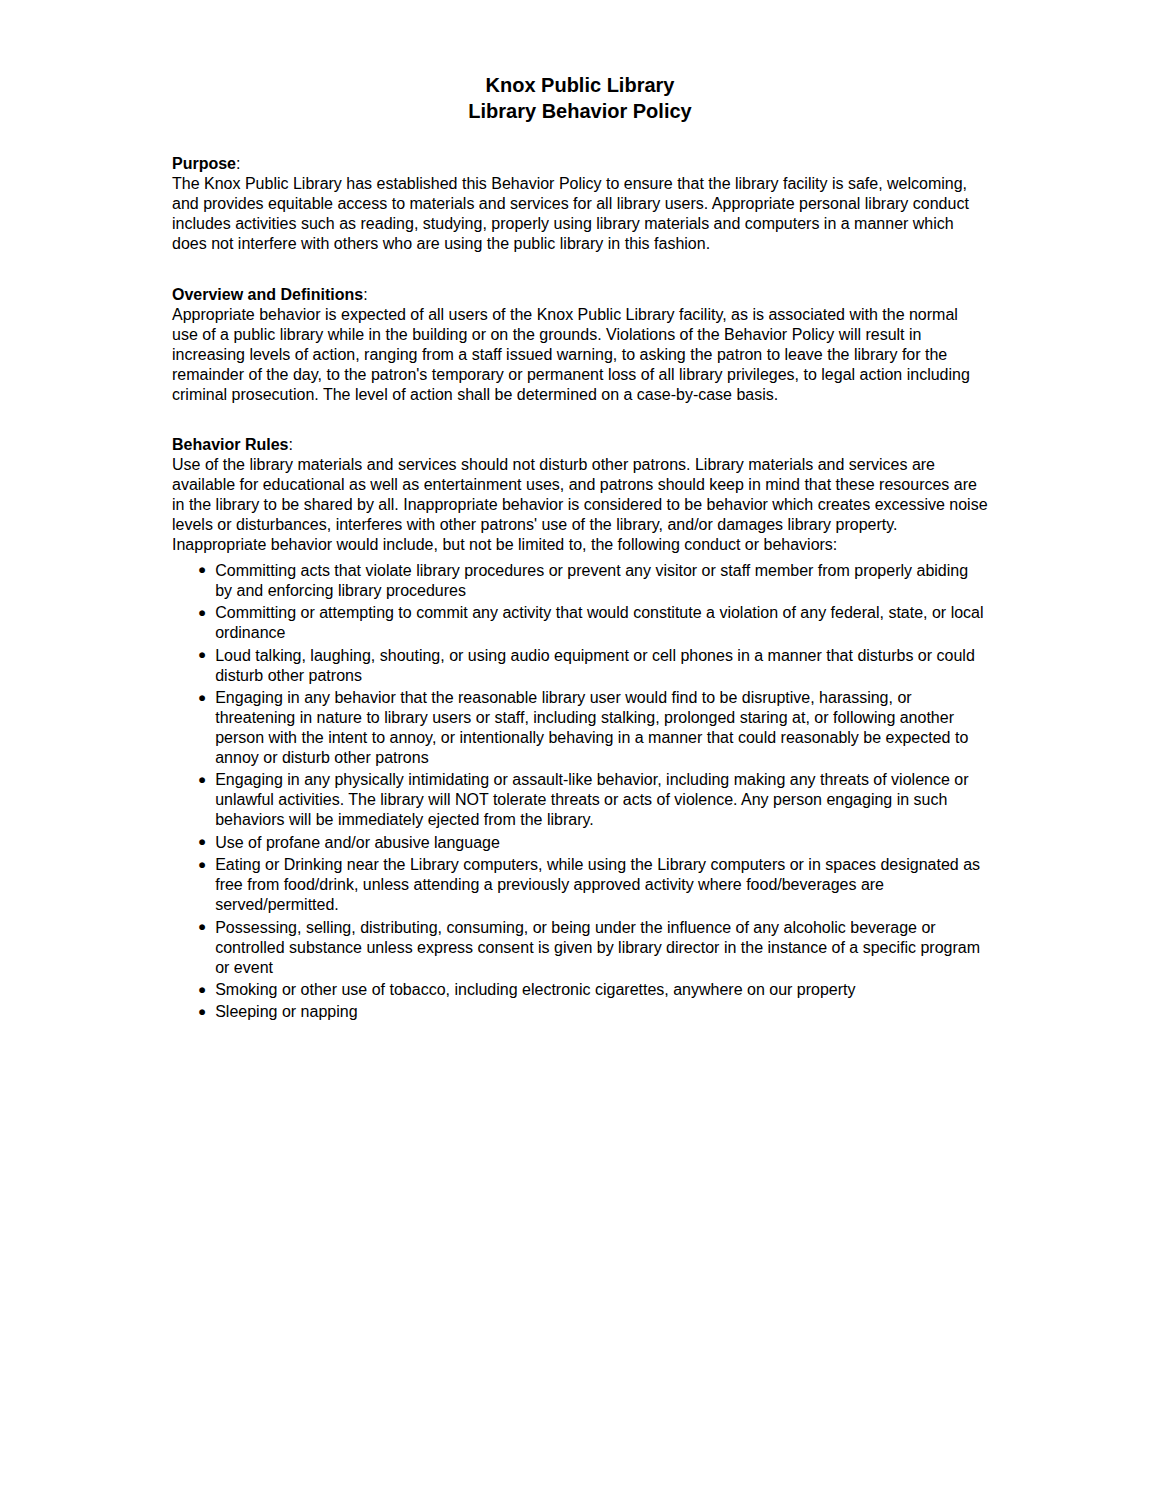Knox Public Library Library Behavior Policy
Purpose
The Knox Public Library has established this Behavior Policy to ensure that the library facility is safe, welcoming, and provides equitable access to materials and services for all library users. Appropriate personal library conduct includes activities such as reading, studying, properly using library materials and computers in a manner which does not interfere with others who are using the public library in this fashion.
Overview and Definitions
Appropriate behavior is expected of all users of the Knox Public Library facility, as is associated with the normal use of a public library while in the building or on the grounds. Violations of the Behavior Policy will result in increasing levels of action, ranging from a staff issued warning, to asking the patron to leave the library for the remainder of the day, to the patron's temporary or permanent loss of all library privileges, to legal action including criminal prosecution. The level of action shall be determined on a case-by-case basis.
Behavior Rules
Use of the library materials and services should not disturb other patrons. Library materials and services are available for educational as well as entertainment uses, and patrons should keep in mind that these resources are in the library to be shared by all. Inappropriate behavior is considered to be behavior which creates excessive noise levels or disturbances, interferes with other patrons' use of the library, and/or damages library property. Inappropriate behavior would include, but not be limited to, the following conduct or behaviors:
Committing acts that violate library procedures or prevent any visitor or staff member from properly abiding by and enforcing library procedures
Committing or attempting to commit any activity that would constitute a violation of any federal, state, or local ordinance
Loud talking, laughing, shouting, or using audio equipment or cell phones in a manner that disturbs or could disturb other patrons
Engaging in any behavior that the reasonable library user would find to be disruptive, harassing, or threatening in nature to library users or staff, including stalking, prolonged staring at, or following another person with the intent to annoy, or intentionally behaving in a manner that could reasonably be expected to annoy or disturb other patrons
Engaging in any physically intimidating or assault-like behavior, including making any threats of violence or unlawful activities. The library will NOT tolerate threats or acts of violence. Any person engaging in such behaviors will be immediately ejected from the library.
Use of profane and/or abusive language
Eating or Drinking near the Library computers, while using the Library computers or in spaces designated as free from food/drink, unless attending a previously approved activity where food/beverages are served/permitted.
Possessing, selling, distributing, consuming, or being under the influence of any alcoholic beverage or controlled substance unless express consent is given by library director in the instance of a specific program or event
Smoking or other use of tobacco, including electronic cigarettes, anywhere on our property
Sleeping or napping